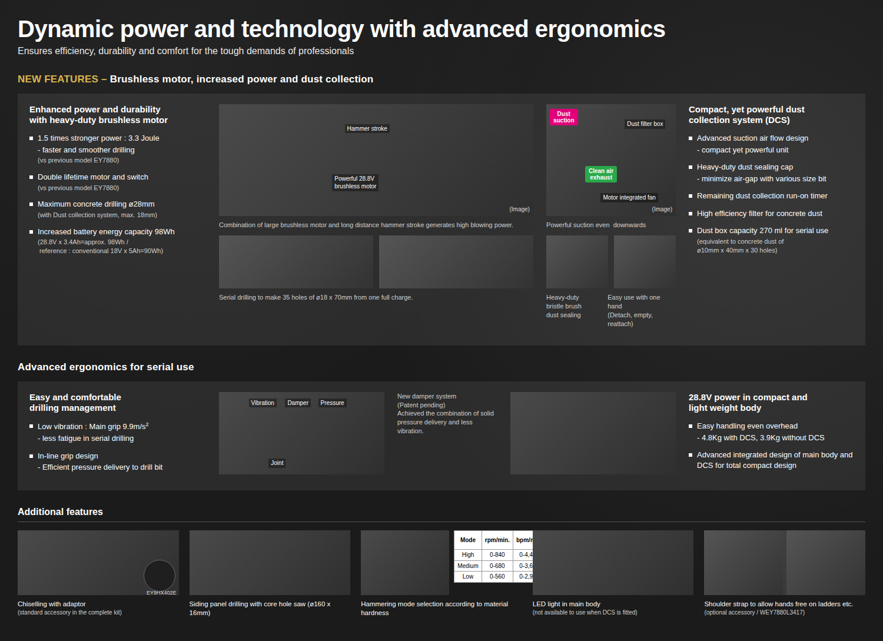Dynamic power and technology with advanced ergonomics
Ensures efficiency, durability and comfort for the tough demands of professionals
NEW FEATURES – Brushless motor, increased power and dust collection
Enhanced power and durability
with heavy-duty brushless motor
1.5 times stronger power : 3.3 Joule - faster and smoother drilling (vs previous model EY7880)
Double lifetime motor and switch (vs previous model EY7880)
Maximum concrete drilling ø28mm (with Dust collection system, max. 18mm)
Increased battery energy capacity 98Wh (28.8V x 3.4Ah=approx. 98Wh /
reference : conventional 18V x 5Ah=90Wh)
Hammer stroke Powerful 28.8V
brushless motor (Image)
Combination of large brushless motor and long distance hammer stroke generates high blowing power.
Serial drilling to make 35 holes of ø18 x 70mm from one full charge.
Dust
suction Clean air
exhaust Dust filter box Motor integrated fan (Image)
Powerful suction even downwards
Heavy-duty
bristle brush
dust sealing Easy use with one hand
(Detach, empty, reattach)
Compact, yet powerful dust
collection system (DCS)
Advanced suction air flow design - compact yet powerful unit
Heavy-duty dust sealing cap - minimize air-gap with various size bit
Remaining dust collection run-on timer
High efficiency filter for concrete dust
Dust box capacity 270 ml for serial use (equivalent to concrete dust of
ø10mm x 40mm x 30 holes)
Advanced ergonomics for serial use
Easy and comfortable
drilling management
Low vibration : Main grip 9.9m/s2 - less fatigue in serial drilling
In-line grip design - Efficient pressure delivery to drill bit
Vibration Damper Pressure Joint
New damper system
(Patent pending)
Achieved the combination of solid pressure delivery and less vibration.
28.8V power in compact and
light weight body
Easy handling even overhead - 4.8Kg with DCS, 3.9Kg without DCS
Advanced integrated design of main body and DCS for total compact design
Additional features
EY9HX402E
Chiselling with adaptor (standard accessory in the complete kit)
Siding panel drilling with core hole saw (ø160 x 16mm)
| Mode | rpm/min. | bpm/min. | Joule (approx.) |
| --- | --- | --- | --- |
| High | 0-840 | 0-4,400 | 3.3 |
| Medium | 0-680 | 0-3,600 | 2.3 |
| Low | 0-560 | 0-2,950 | 1.4 |
Hammering mode selection according to material hardness
LED light in main body (not available to use when DCS is fitted)
Shoulder strap to allow hands free on ladders etc. (optional accessory / WEY7880L3417)